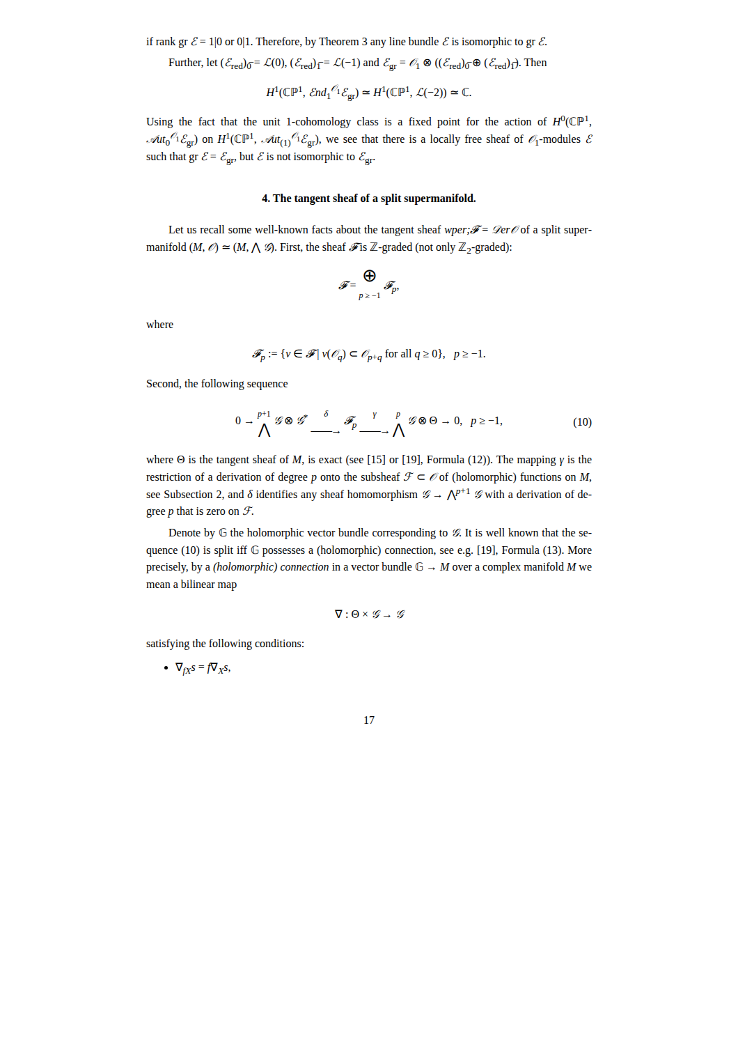if rank gr ℰ = 1|0 or 0|1. Therefore, by Theorem 3 any line bundle ℰ is isomorphic to gr ℰ.
Further, let (ℰred)0̅ = ℒ(0), (ℰred)1̅ = ℒ(−1) and ℰgr = 𝒪1 ⊗ ((ℰred)0̅ ⊕ (ℰred)1̅). Then
H1(ℂℙ1, ℰnd1𝒪1ℰgr) ≃ H1(ℂℙ1, ℒ(−2)) ≃ ℂ.
Using the fact that the unit 1-cohomology class is a fixed point for the action of H0(ℂℙ1, 𝒜ut0𝒪1ℰgr) on H1(ℂℙ1, 𝒜ut(1)𝒪1ℰgr), we see that there is a locally free sheaf of 𝒪1-modules ℰ such that gr ℰ = ℰgr, but ℰ is not isomorphic to ℰgr.
4. The tangent sheaf of a split supermanifold.
Let us recall some well-known facts about the tangent sheaf wper; 𝓕 = 𝒟er𝒪 of a split supermanifold (M, 𝒪) ≃ (M, ⋀ 𝒢). First, the sheaf 𝓕 is ℤ-graded (not only ℤ2-graded):
𝓕 = ⊕
p ≥ −1 𝓕p,
where
𝓕p := {v ∈ 𝓕 | v(𝒪q) ⊂ 𝒪p+q for all q ≥ 0}, p ≥ −1.
Second, the following sequence
0 → p+1
⋀ 𝒢 ⊗ 𝒢* δ
——→ 𝓕p γ
——→ p
⋀ 𝒢 ⊗ Θ → 0, p ≥ −1, (10)
where Θ is the tangent sheaf of M, is exact (see [15] or [19], Formula (12)). The mapping γ is the restriction of a derivation of degree p onto the subsheaf ℱ ⊂ 𝒪 of (holomorphic) functions on M, see Subsection 2, and δ identifies any sheaf homomorphism 𝒢 → ⋀p+1 𝒢 with a derivation of degree p that is zero on ℱ.
Denote by 𝔾 the holomorphic vector bundle corresponding to 𝒢. It is well known that the sequence (10) is split iff 𝔾 possesses a (holomorphic) connection, see e.g. [19], Formula (13). More precisely, by a (holomorphic) connection in a vector bundle 𝔾 → M over a complex manifold M we mean a bilinear map
∇ : Θ × 𝒢 → 𝒢
satisfying the following conditions:
∇fXs = f∇Xs,
17